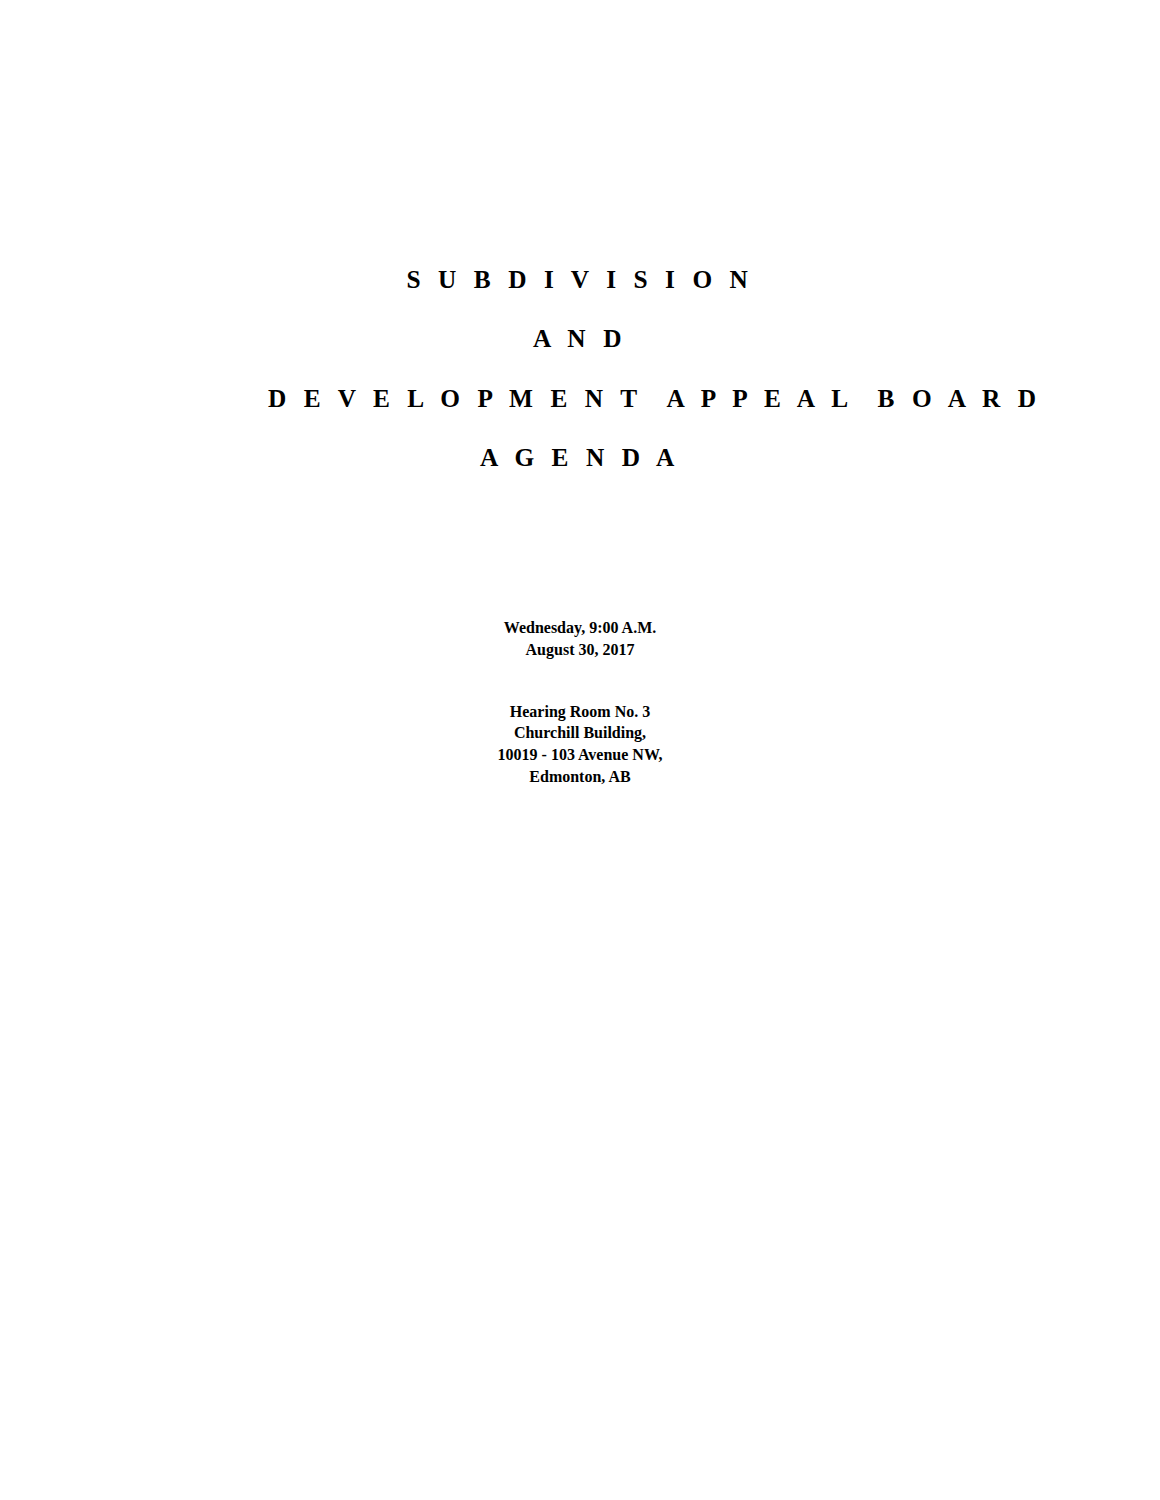S U B D I V I S I O N
A N D
D E V E L O P M E N T A P P E A L B O A R D
A G E N D A
Wednesday, 9:00 A.M.
August 30, 2017
Hearing Room No. 3
Churchill Building,
10019 - 103 Avenue NW,
Edmonton, AB